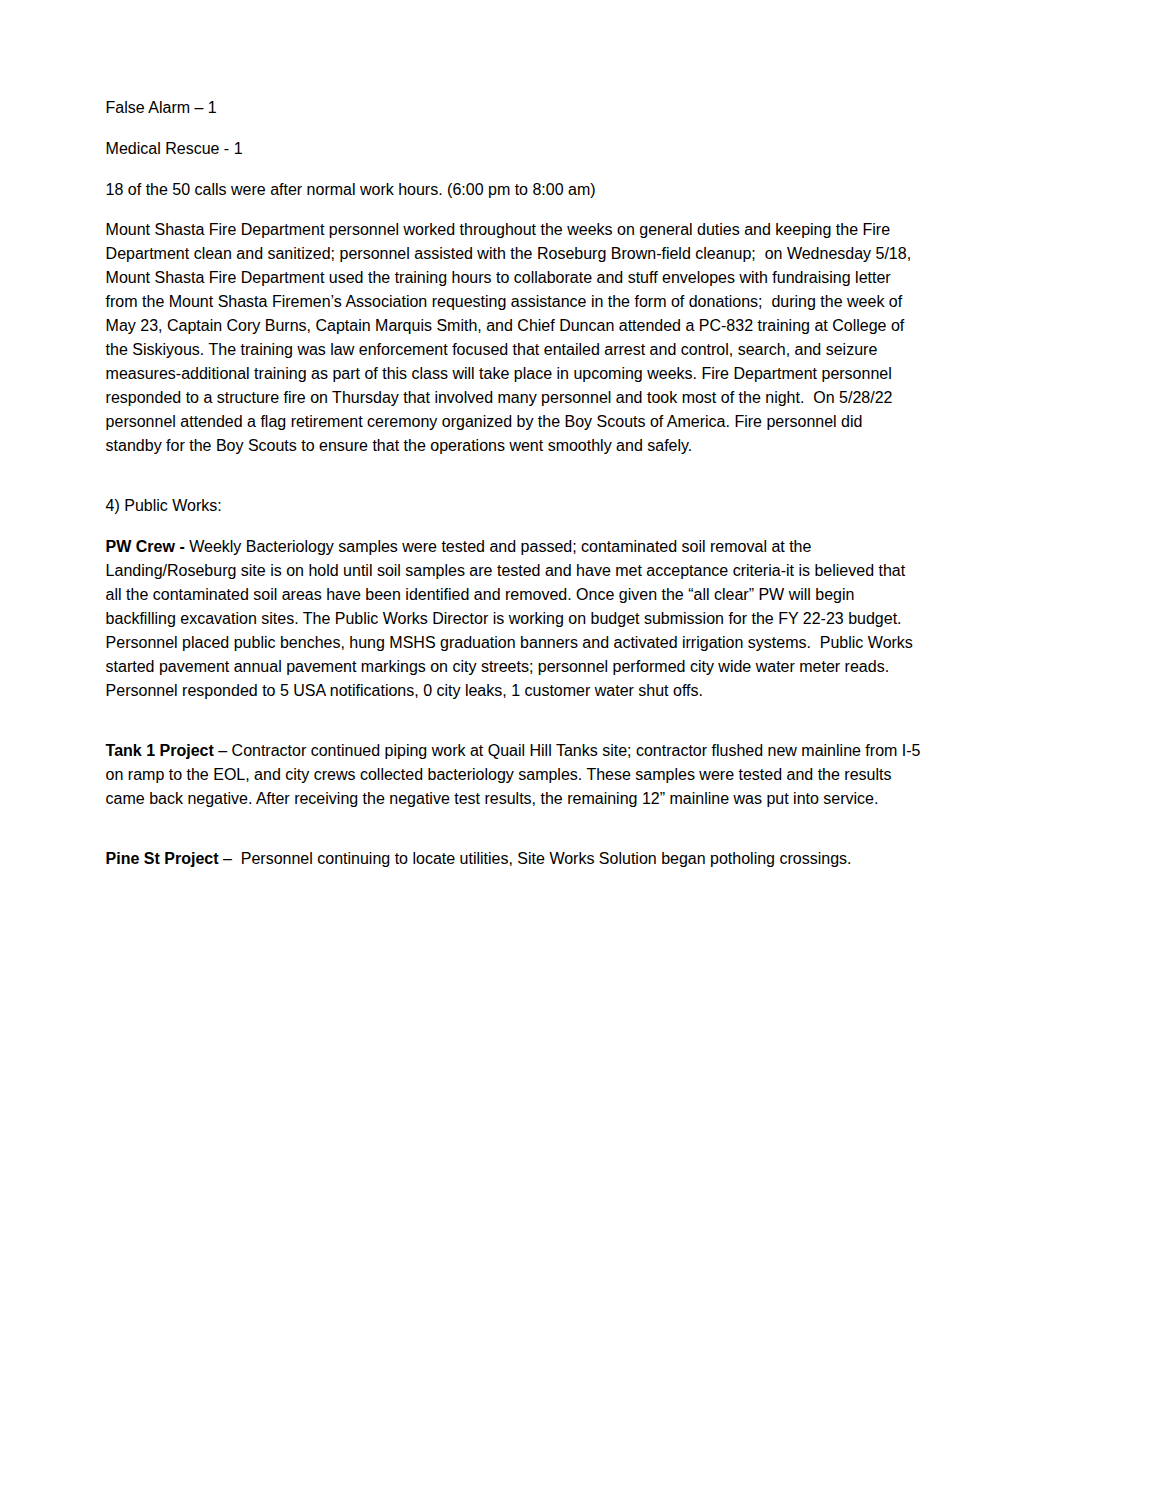False Alarm – 1
Medical Rescue - 1
18 of the 50 calls were after normal work hours. (6:00 pm to 8:00 am)
Mount Shasta Fire Department personnel worked throughout the weeks on general duties and keeping the Fire Department clean and sanitized; personnel assisted with the Roseburg Brown-field cleanup; on Wednesday 5/18, Mount Shasta Fire Department used the training hours to collaborate and stuff envelopes with fundraising letter from the Mount Shasta Firemen’s Association requesting assistance in the form of donations; during the week of May 23, Captain Cory Burns, Captain Marquis Smith, and Chief Duncan attended a PC-832 training at College of the Siskiyous. The training was law enforcement focused that entailed arrest and control, search, and seizure measures-additional training as part of this class will take place in upcoming weeks. Fire Department personnel responded to a structure fire on Thursday that involved many personnel and took most of the night. On 5/28/22 personnel attended a flag retirement ceremony organized by the Boy Scouts of America. Fire personnel did standby for the Boy Scouts to ensure that the operations went smoothly and safely.
4) Public Works:
PW Crew - Weekly Bacteriology samples were tested and passed; contaminated soil removal at the Landing/Roseburg site is on hold until soil samples are tested and have met acceptance criteria-it is believed that all the contaminated soil areas have been identified and removed. Once given the “all clear” PW will begin backfilling excavation sites. The Public Works Director is working on budget submission for the FY 22-23 budget. Personnel placed public benches, hung MSHS graduation banners and activated irrigation systems. Public Works started pavement annual pavement markings on city streets; personnel performed city wide water meter reads. Personnel responded to 5 USA notifications, 0 city leaks, 1 customer water shut offs.
Tank 1 Project – Contractor continued piping work at Quail Hill Tanks site; contractor flushed new mainline from I-5 on ramp to the EOL, and city crews collected bacteriology samples. These samples were tested and the results came back negative. After receiving the negative test results, the remaining 12” mainline was put into service.
Pine St Project – Personnel continuing to locate utilities, Site Works Solution began potholing crossings.